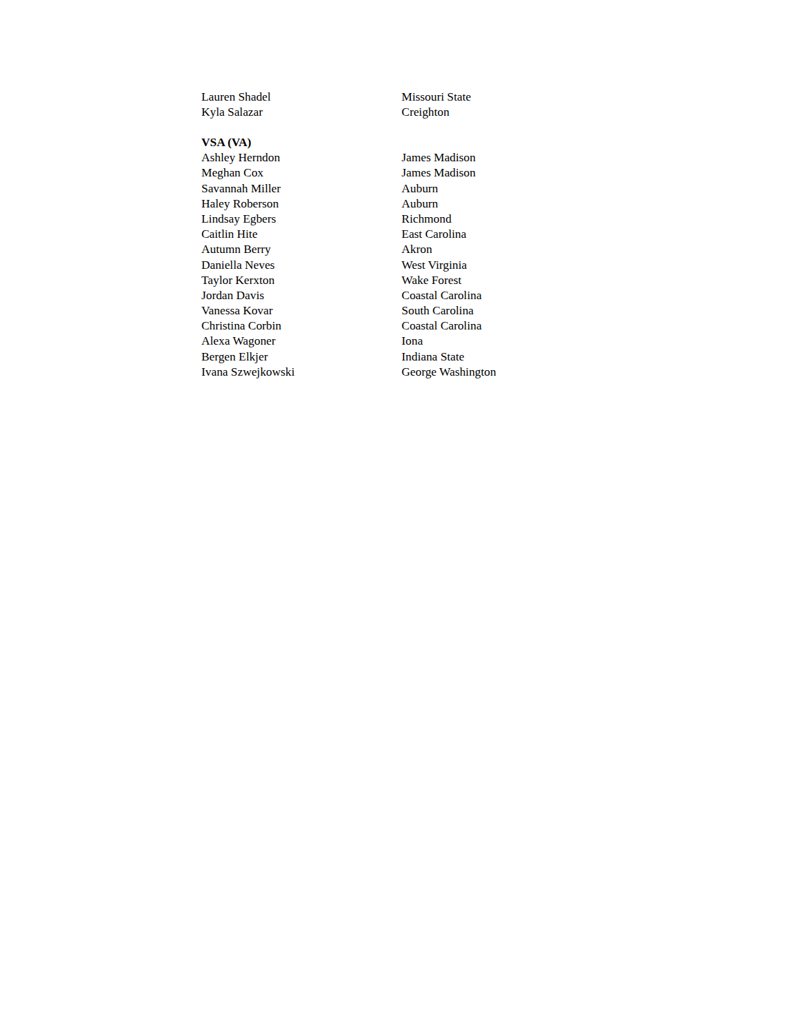| Lauren Shadel | Missouri State |
| Kyla Salazar | Creighton |
| VSA (VA) | |
| Ashley Herndon | James Madison |
| Meghan Cox | James Madison |
| Savannah Miller | Auburn |
| Haley Roberson | Auburn |
| Lindsay Egbers | Richmond |
| Caitlin Hite | East Carolina |
| Autumn Berry | Akron |
| Daniella Neves | West Virginia |
| Taylor Kerxton | Wake Forest |
| Jordan Davis | Coastal Carolina |
| Vanessa Kovar | South Carolina |
| Christina Corbin | Coastal Carolina |
| Alexa Wagoner | Iona |
| Bergen Elkjer | Indiana State |
| Ivana Szwejkowski | George Washington |